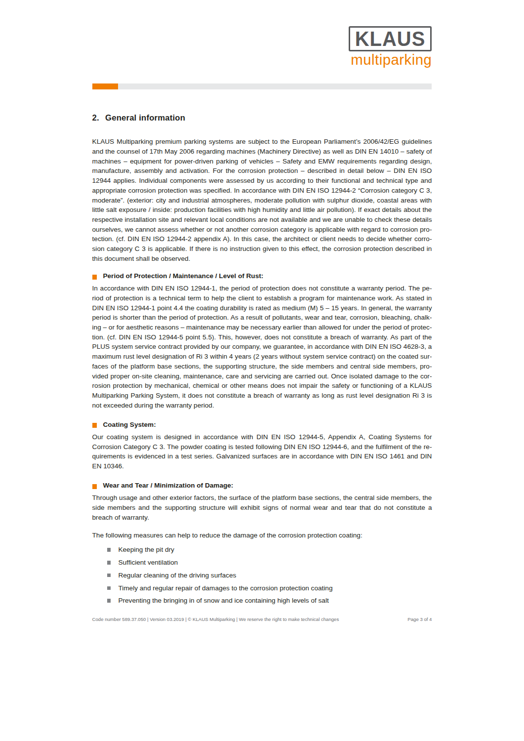KLAUS
multiparking
2. General information
KLAUS Multiparking premium parking systems are subject to the European Parliament’s 2006/42/EG guidelines and the counsel of 17th May 2006 regarding machines (Machinery Directive) as well as DIN EN 14010 – safety of machines – equipment for power-driven parking of vehicles – Safety and EMW requirements regarding design, manufacture, assembly and activation. For the corrosion protection – described in detail below – DIN EN ISO 12944 applies. Individual components were assessed by us according to their functional and technical type and appropriate corrosion protection was specified. In accordance with DIN EN ISO 12944-2 “Corrosion category C 3, moderate”. (exterior: city and industrial atmospheres, moderate pollution with sulphur dioxide, coastal areas with little salt exposure / inside: production facilities with high humidity and little air pollution). If exact details about the respective installation site and relevant local conditions are not available and we are unable to check these details ourselves, we cannot assess whether or not another corrosion category is applicable with regard to corrosion protection. (cf. DIN EN ISO 12944-2 appendix A). In this case, the architect or client needs to decide whether corrosion category C 3 is applicable. If there is no instruction given to this effect, the corrosion protection described in this document shall be observed.
Period of Protection / Maintenance / Level of Rust:
In accordance with DIN EN ISO 12944-1, the period of protection does not constitute a warranty period. The period of protection is a technical term to help the client to establish a program for maintenance work. As stated in DIN EN ISO 12944-1 point 4.4 the coating durability is rated as medium (M) 5 – 15 years. In general, the warranty period is shorter than the period of protection. As a result of pollutants, wear and tear, corrosion, bleaching, chalking – or for aesthetic reasons – maintenance may be necessary earlier than allowed for under the period of protection. (cf. DIN EN ISO 12944-5 point 5.5). This, however, does not constitute a breach of warranty. As part of the PLUS system service contract provided by our company, we guarantee, in accordance with DIN EN ISO 4628-3, a maximum rust level designation of Ri 3 within 4 years (2 years without system service contract) on the coated surfaces of the platform base sections, the supporting structure, the side members and central side members, provided proper on-site cleaning, maintenance, care and servicing are carried out. Once isolated damage to the corrosion protection by mechanical, chemical or other means does not impair the safety or functioning of a KLAUS Multiparking Parking System, it does not constitute a breach of warranty as long as rust level designation Ri 3 is not exceeded during the warranty period.
Coating System:
Our coating system is designed in accordance with DIN EN ISO 12944-5, Appendix A, Coating Systems for Corrosion Category C 3. The powder coating is tested following DIN EN ISO 12944-6, and the fulfilment of the requirements is evidenced in a test series. Galvanized surfaces are in accordance with DIN EN ISO 1461 and DIN EN 10346.
Wear and Tear / Minimization of Damage:
Through usage and other exterior factors, the surface of the platform base sections, the central side members, the side members and the supporting structure will exhibit signs of normal wear and tear that do not constitute a breach of warranty.
The following measures can help to reduce the damage of the corrosion protection coating:
Keeping the pit dry
Sufficient ventilation
Regular cleaning of the driving surfaces
Timely and regular repair of damages to the corrosion protection coating
Preventing the bringing in of snow and ice containing high levels of salt
Code number 589.37.050 | Version 03.2019 | © KLAUS Multiparking | We reserve the right to make technical changes
Page 3 of 4